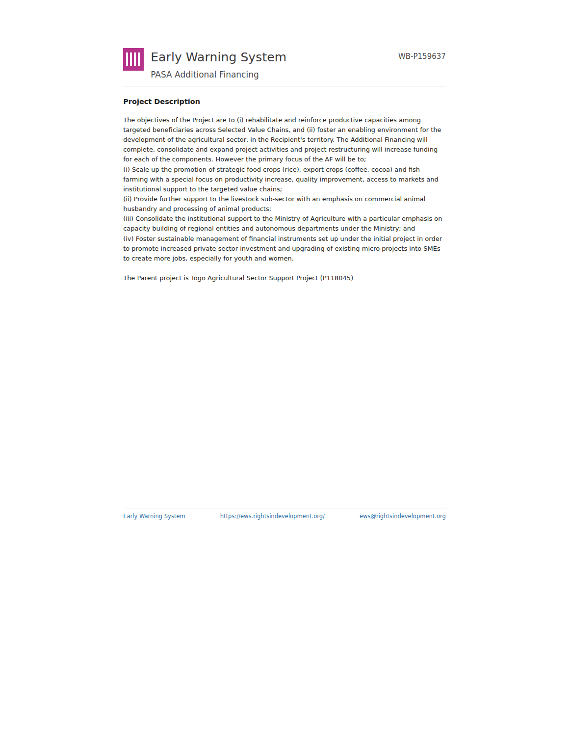Early Warning System
PASA Additional Financing
WB-P159637
Project Description
The objectives of the Project are to (i) rehabilitate and reinforce productive capacities among targeted beneficiaries across Selected Value Chains, and (ii) foster an enabling environment for the development of the agricultural sector, in the Recipient's territory. The Additional Financing will complete, consolidate and expand project activities and project restructuring will increase funding for each of the components. However the primary focus of the AF will be to;
(i) Scale up the promotion of strategic food crops (rice), export crops (coffee, cocoa) and fish farming with a special focus on productivity increase, quality improvement, access to markets and
institutional support to the targeted value chains;
(ii) Provide further support to the livestock sub-sector with an emphasis on commercial animal husbandry and processing of animal products;
(iii) Consolidate the institutional support to the Ministry of Agriculture with a particular emphasis on capacity building of regional entities and autonomous departments under the Ministry; and
(iv) Foster sustainable management of financial instruments set up under the initial project in order to promote increased private sector investment and upgrading of existing micro projects into SMEs
to create more jobs, especially for youth and women.
The Parent project is Togo Agricultural Sector Support Project (P118045)
Early Warning System
https://ews.rightsindevelopment.org/
ews@rightsindevelopment.org